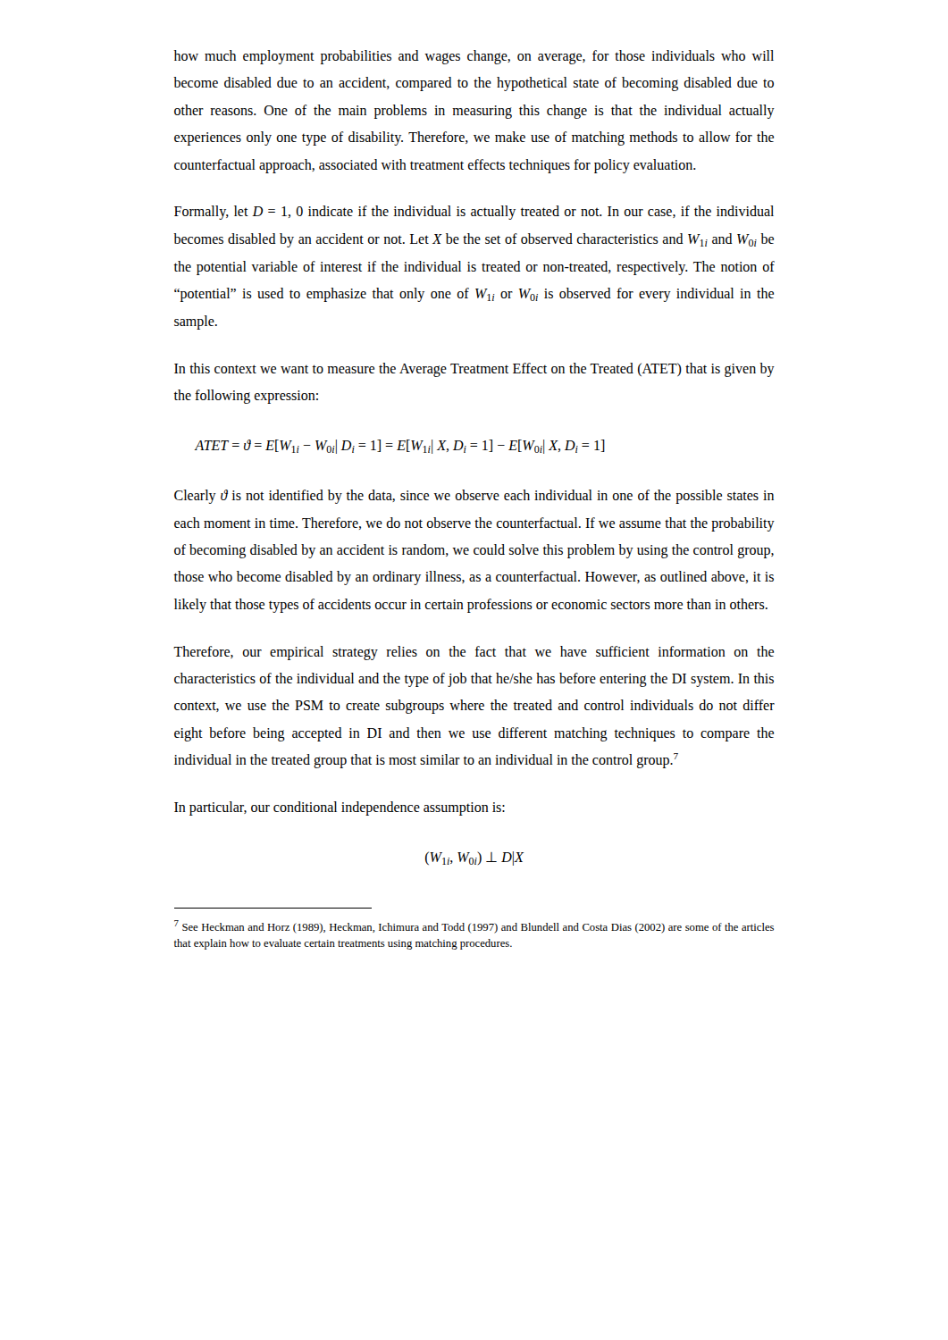how much employment probabilities and wages change, on average, for those individuals who will become disabled due to an accident, compared to the hypothetical state of becoming disabled due to other reasons. One of the main problems in measuring this change is that the individual actually experiences only one type of disability. Therefore, we make use of matching methods to allow for the counterfactual approach, associated with treatment effects techniques for policy evaluation.
Formally, let D = 1, 0 indicate if the individual is actually treated or not. In our case, if the individual becomes disabled by an accident or not. Let X be the set of observed characteristics and W1i and W0i be the potential variable of interest if the individual is treated or non-treated, respectively. The notion of “potential” is used to emphasize that only one of W1i or W0i is observed for every individual in the sample.
In this context we want to measure the Average Treatment Effect on the Treated (ATET) that is given by the following expression:
ATET = ϑ = E[W1i − W0i| Di = 1] = E[W1i| X, Di = 1] − E[W0i| X, Di = 1]
Clearly ϑ is not identified by the data, since we observe each individual in one of the possible states in each moment in time. Therefore, we do not observe the counterfactual. If we assume that the probability of becoming disabled by an accident is random, we could solve this problem by using the control group, those who become disabled by an ordinary illness, as a counterfactual. However, as outlined above, it is likely that those types of accidents occur in certain professions or economic sectors more than in others.
Therefore, our empirical strategy relies on the fact that we have sufficient information on the characteristics of the individual and the type of job that he/she has before entering the DI system. In this context, we use the PSM to create subgroups where the treated and control individuals do not differ eight before being accepted in DI and then we use different matching techniques to compare the individual in the treated group that is most similar to an individual in the control group.7
In particular, our conditional independence assumption is:
(W1i, W0i) ⊥ D|X
7 See Heckman and Horz (1989), Heckman, Ichimura and Todd (1997) and Blundell and Costa Dias (2002) are some of the articles that explain how to evaluate certain treatments using matching procedures.